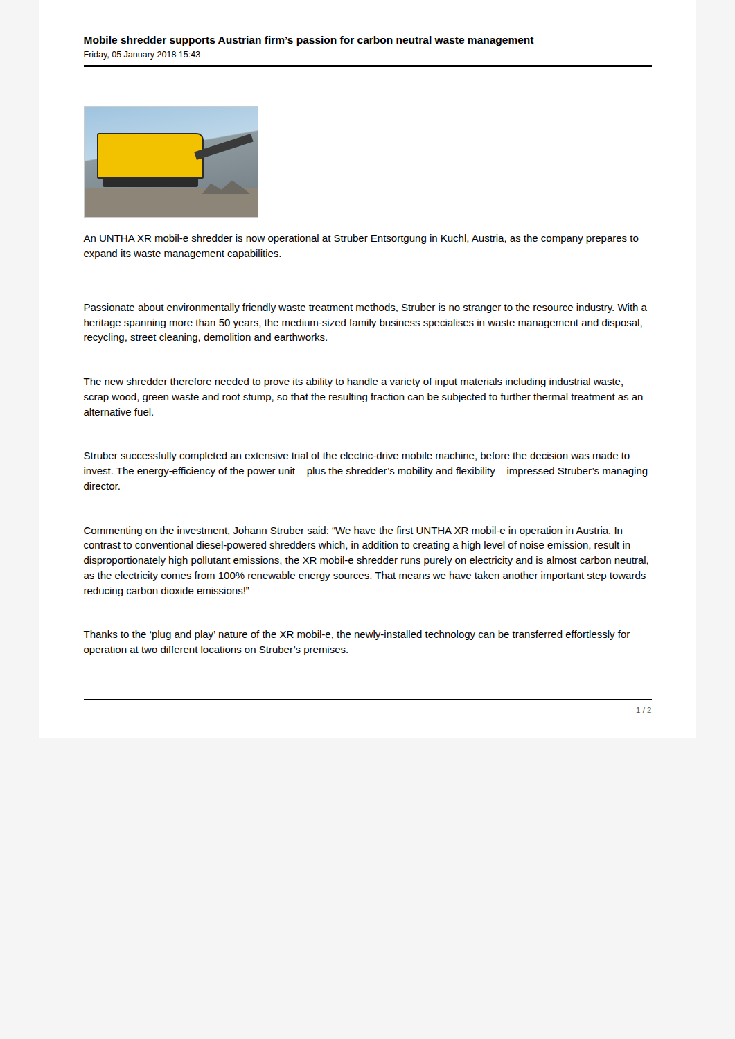Mobile shredder supports Austrian firm’s passion for carbon neutral waste management
Friday, 05 January 2018 15:43
An UNTHA XR mobil-e shredder is now operational at Struber Entsortgung in Kuchl, Austria, as the company prepares to expand its waste management capabilities.
Passionate about environmentally friendly waste treatment methods, Struber is no stranger to the resource industry. With a heritage spanning more than 50 years, the medium-sized family business specialises in waste management and disposal, recycling, street cleaning, demolition and earthworks.
The new shredder therefore needed to prove its ability to handle a variety of input materials including industrial waste, scrap wood, green waste and root stump, so that the resulting fraction can be subjected to further thermal treatment as an alternative fuel.
Struber successfully completed an extensive trial of the electric-drive mobile machine, before the decision was made to invest. The energy-efficiency of the power unit – plus the shredder’s mobility and flexibility – impressed Struber’s managing director.
Commenting on the investment, Johann Struber said: “We have the first UNTHA XR mobil-e in operation in Austria. In contrast to conventional diesel-powered shredders which, in addition to creating a high level of noise emission, result in disproportionately high pollutant emissions, the XR mobil-e shredder runs purely on electricity and is almost carbon neutral, as the electricity comes from 100% renewable energy sources. That means we have taken another important step towards reducing carbon dioxide emissions!”
Thanks to the ‘plug and play’ nature of the XR mobil-e, the newly-installed technology can be transferred effortlessly for operation at two different locations on Struber’s premises.
1 / 2